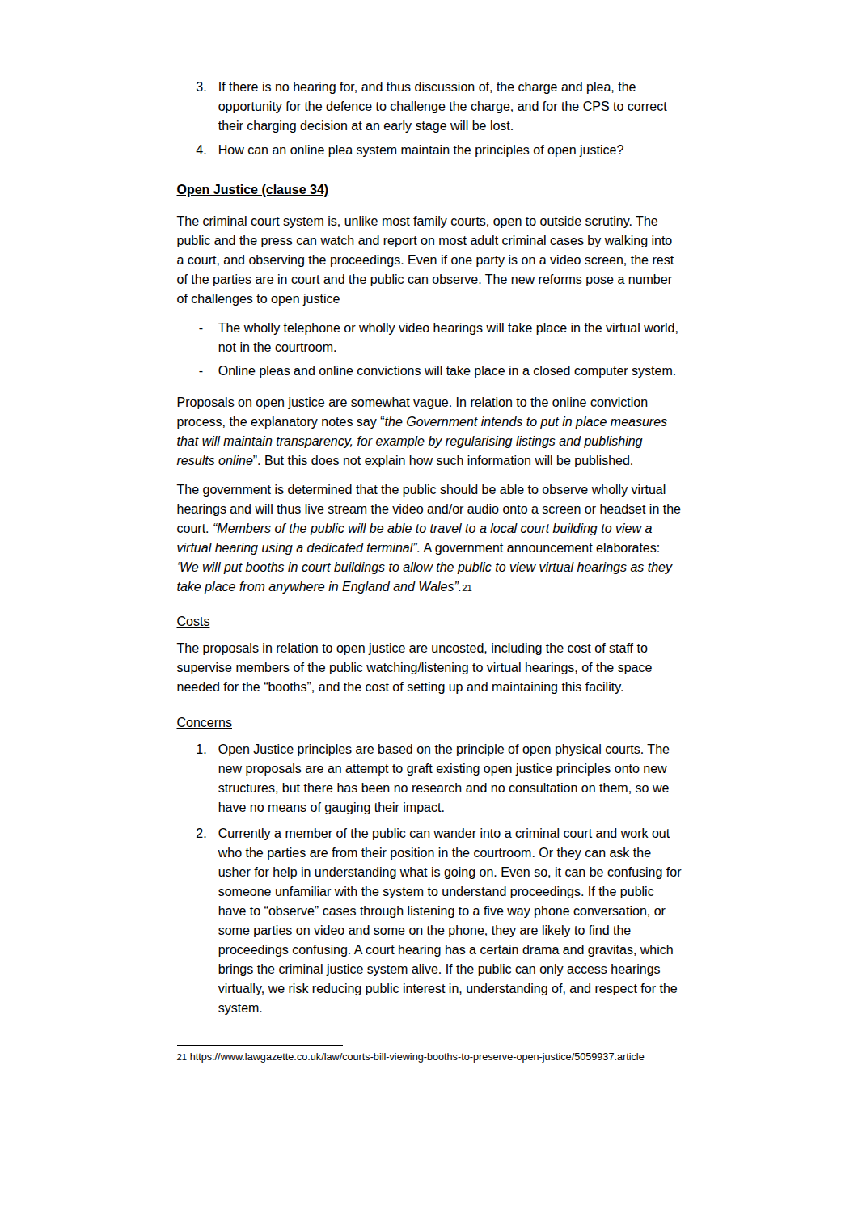If there is no hearing for, and thus discussion of, the charge and plea, the opportunity for the defence to challenge the charge, and for the CPS to correct their charging decision at an early stage will be lost.
How can an online plea system maintain the principles of open justice?
Open Justice (clause 34)
The criminal court system is, unlike most family courts, open to outside scrutiny. The public and the press can watch and report on most adult criminal cases by walking into a court, and observing the proceedings. Even if one party is on a video screen, the rest of the parties are in court and the public can observe. The new reforms pose a number of challenges to open justice
The wholly telephone or wholly video hearings will take place in the virtual world, not in the courtroom.
Online pleas and online convictions will take place in a closed computer system.
Proposals on open justice are somewhat vague. In relation to the online conviction process, the explanatory notes say “the Government intends to put in place measures that will maintain transparency, for example by regularising listings and publishing results online”. But this does not explain how such information will be published.
The government is determined that the public should be able to observe wholly virtual hearings and will thus live stream the video and/or audio onto a screen or headset in the court. “Members of the public will be able to travel to a local court building to view a virtual hearing using a dedicated terminal”. A government announcement elaborates: ‘We will put booths in court buildings to allow the public to view virtual hearings as they take place from anywhere in England and Wales”. 21
Costs
The proposals in relation to open justice are uncosted, including the cost of staff to supervise members of the public watching/listening to virtual hearings, of the space needed for the “booths”, and the cost of setting up and maintaining this facility.
Concerns
Open Justice principles are based on the principle of open physical courts. The new proposals are an attempt to graft existing open justice principles onto new structures, but there has been no research and no consultation on them, so we have no means of gauging their impact.
Currently a member of the public can wander into a criminal court and work out who the parties are from their position in the courtroom. Or they can ask the usher for help in understanding what is going on. Even so, it can be confusing for someone unfamiliar with the system to understand proceedings. If the public have to “observe” cases through listening to a five way phone conversation, or some parties on video and some on the phone, they are likely to find the proceedings confusing. A court hearing has a certain drama and gravitas, which brings the criminal justice system alive. If the public can only access hearings virtually, we risk reducing public interest in, understanding of, and respect for the system.
21 https://www.lawgazette.co.uk/law/courts-bill-viewing-booths-to-preserve-open-justice/5059937.article